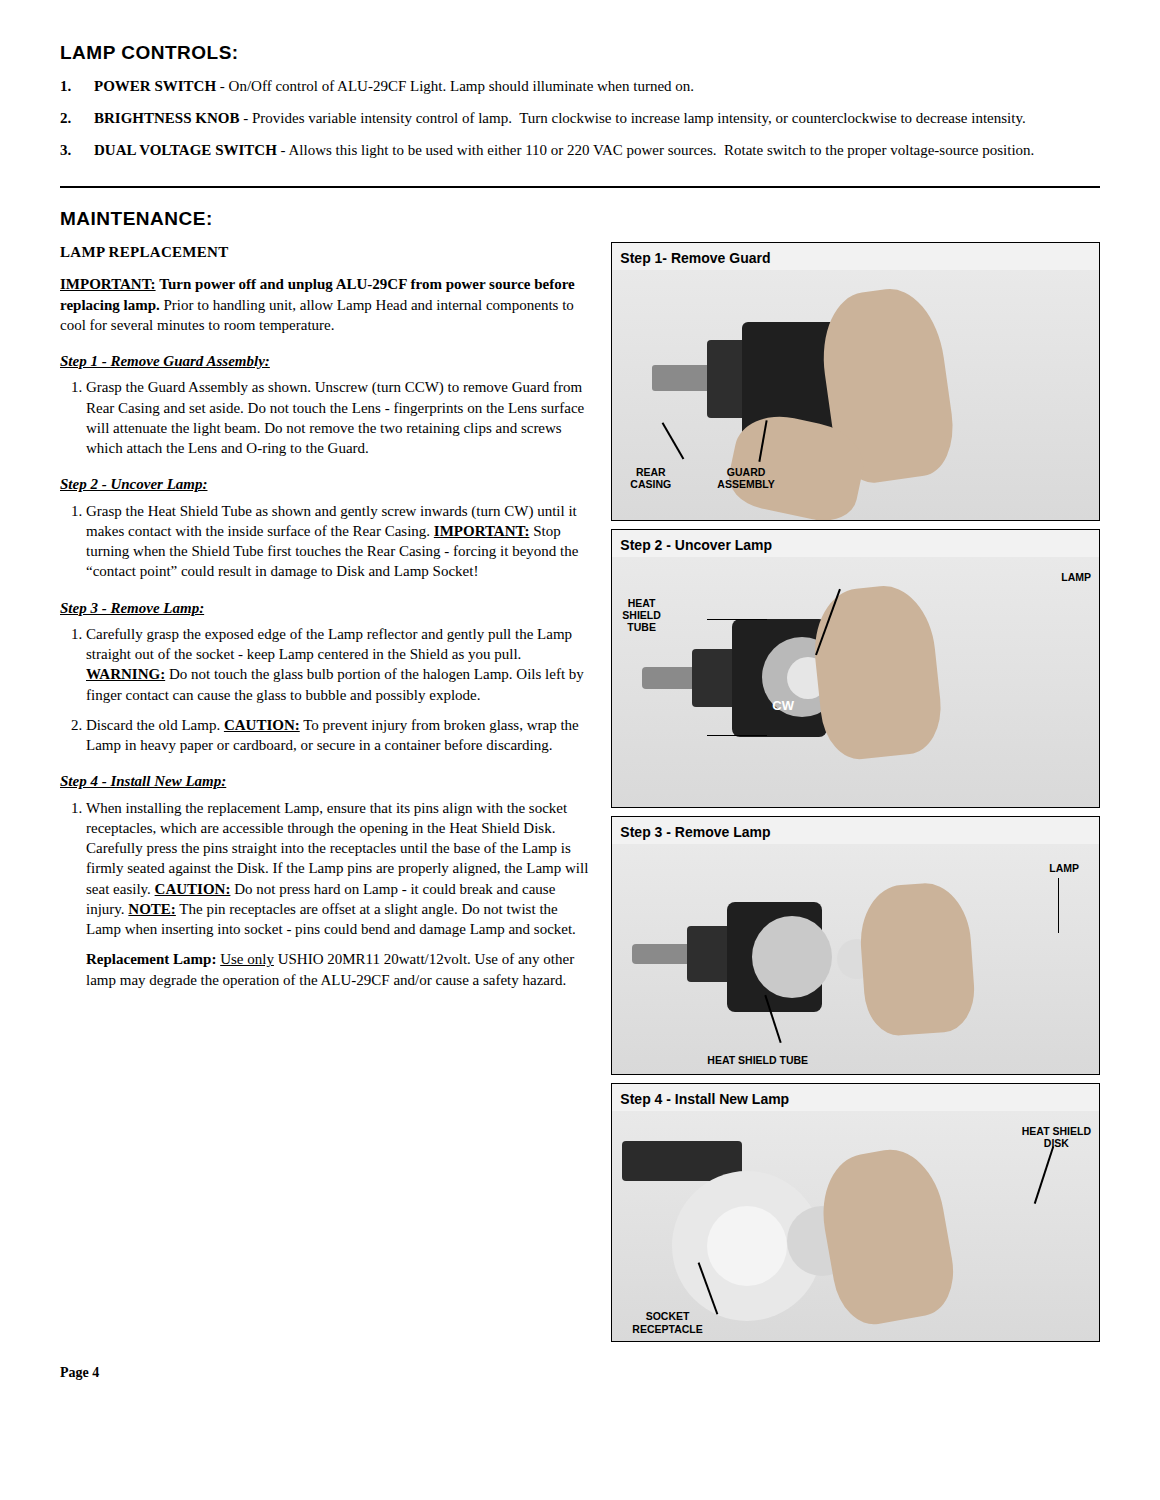LAMP CONTROLS:
1. POWER SWITCH - On/Off control of ALU-29CF Light. Lamp should illuminate when turned on.
2. BRIGHTNESS KNOB - Provides variable intensity control of lamp. Turn clockwise to increase lamp intensity, or counterclockwise to decrease intensity.
3. DUAL VOLTAGE SWITCH - Allows this light to be used with either 110 or 220 VAC power sources. Rotate switch to the proper voltage-source position.
MAINTENANCE:
LAMP REPLACEMENT
IMPORTANT: Turn power off and unplug ALU-29CF from power source before replacing lamp. Prior to handling unit, allow Lamp Head and internal components to cool for several minutes to room temperature.
Step 1 - Remove Guard Assembly:
Grasp the Guard Assembly as shown. Unscrew (turn CCW) to remove Guard from Rear Casing and set aside. Do not touch the Lens - fingerprints on the Lens surface will attenuate the light beam. Do not remove the two retaining clips and screws which attach the Lens and O-ring to the Guard.
Step 2 - Uncover Lamp:
Grasp the Heat Shield Tube as shown and gently screw inwards (turn CW) until it makes contact with the inside surface of the Rear Casing. IMPORTANT: Stop turning when the Shield Tube first touches the Rear Casing - forcing it beyond the “contact point” could result in damage to Disk and Lamp Socket!
Step 3 - Remove Lamp:
Carefully grasp the exposed edge of the Lamp reflector and gently pull the Lamp straight out of the socket - keep Lamp centered in the Shield as you pull.
WARNING: Do not touch the glass bulb portion of the halogen Lamp. Oils left by finger contact can cause the glass to bubble and possibly explode.
Discard the old Lamp. CAUTION: To prevent injury from broken glass, wrap the Lamp in heavy paper or cardboard, or secure in a container before discarding.
Step 4 - Install New Lamp:
When installing the replacement Lamp, ensure that its pins align with the socket receptacles, which are accessible through the opening in the Heat Shield Disk. Carefully press the pins straight into the receptacles until the base of the Lamp is firmly seated against the Disk. If the Lamp pins are properly aligned, the Lamp will seat easily. CAUTION: Do not press hard on Lamp - it could break and cause injury. NOTE: The pin receptacles are offset at a slight angle. Do not twist the Lamp when inserting into socket - pins could bend and damage Lamp and socket.
Replacement Lamp: Use only USHIO 20MR11 20watt/12volt. Use of any other lamp may degrade the operation of the ALU-29CF and/or cause a safety hazard.
Step 1- Remove Guard
REAR
CASING
GUARD
ASSEMBLY
Step 2 - Uncover Lamp
HEAT
SHIELD
TUBE
LAMP
CW
Step 3 - Remove Lamp
LAMP
HEAT SHIELD TUBE
Step 4 - Install New Lamp
HEAT SHIELD
DISK
SOCKET
RECEPTACLE
Page 4